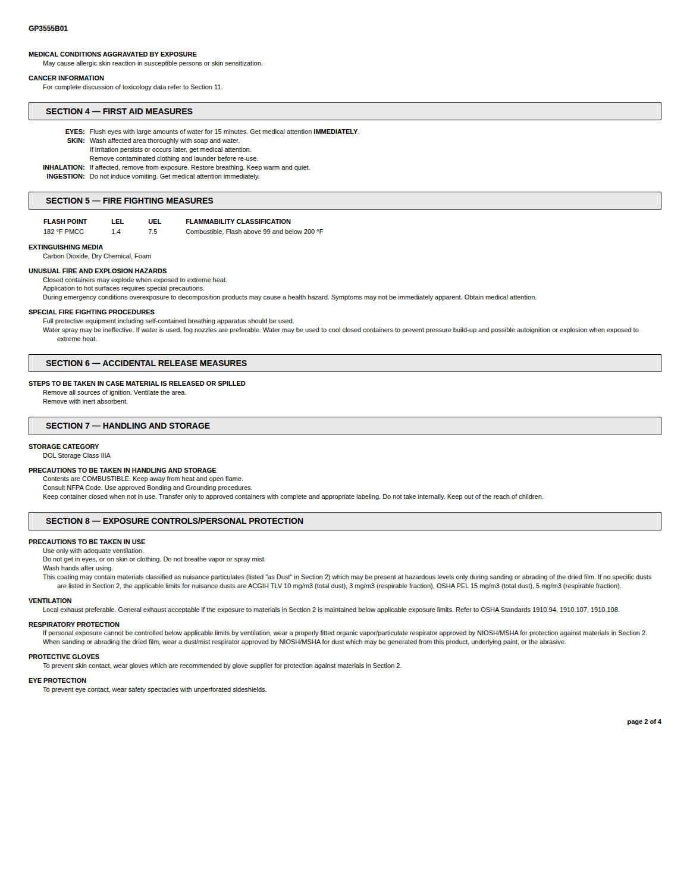GP3555B01
MEDICAL CONDITIONS AGGRAVATED BY EXPOSURE
May cause allergic skin reaction in susceptible persons or skin sensitization.
CANCER INFORMATION
For complete discussion of toxicology data refer to Section 11.
SECTION 4 — FIRST AID MEASURES
| EYES: | Flush eyes with large amounts of water for 15 minutes. Get medical attention IMMEDIATELY . |
| SKIN: | Wash affected area thoroughly with soap and water. |
| | If irritation persists or occurs later, get medical attention. |
| | Remove contaminated clothing and launder before re-use. |
| INHALATION: | If affected, remove from exposure. Restore breathing. Keep warm and quiet. |
| INGESTION: | Do not induce vomiting. Get medical attention immediately. |
SECTION 5 — FIRE FIGHTING MEASURES
| FLASH POINT | LEL | UEL | FLAMMABILITY CLASSIFICATION |
| --- | --- | --- | --- |
| 182 °F PMCC | 1.4 | 7.5 | Combustible, Flash above 99 and below 200 °F |
EXTINGUISHING MEDIA
Carbon Dioxide, Dry Chemical, Foam
UNUSUAL FIRE AND EXPLOSION HAZARDS
Closed containers may explode when exposed to extreme heat.
Application to hot surfaces requires special precautions.
During emergency conditions overexposure to decomposition products may cause a health hazard. Symptoms may not be immediately apparent. Obtain medical attention.
SPECIAL FIRE FIGHTING PROCEDURES
Full protective equipment including self-contained breathing apparatus should be used.
Water spray may be ineffective. If water is used, fog nozzles are preferable. Water may be used to cool closed containers to prevent pressure build-up and possible autoignition or explosion when exposed to extreme heat.
SECTION 6 — ACCIDENTAL RELEASE MEASURES
STEPS TO BE TAKEN IN CASE MATERIAL IS RELEASED OR SPILLED
Remove all sources of ignition. Ventilate the area.
Remove with inert absorbent.
SECTION 7 — HANDLING AND STORAGE
STORAGE CATEGORY
DOL Storage Class IIIA
PRECAUTIONS TO BE TAKEN IN HANDLING AND STORAGE
Contents are COMBUSTIBLE. Keep away from heat and open flame.
Consult NFPA Code. Use approved Bonding and Grounding procedures.
Keep container closed when not in use. Transfer only to approved containers with complete and appropriate labeling. Do not take internally. Keep out of the reach of children.
SECTION 8 — EXPOSURE CONTROLS/PERSONAL PROTECTION
PRECAUTIONS TO BE TAKEN IN USE
Use only with adequate ventilation.
Do not get in eyes, or on skin or clothing. Do not breathe vapor or spray mist.
Wash hands after using.
This coating may contain materials classified as nuisance particulates (listed "as Dust" in Section 2) which may be present at hazardous levels only during sanding or abrading of the dried film. If no specific dusts are listed in Section 2, the applicable limits for nuisance dusts are ACGIH TLV 10 mg/m3 (total dust), 3 mg/m3 (respirable fraction), OSHA PEL 15 mg/m3 (total dust), 5 mg/m3 (respirable fraction).
VENTILATION
Local exhaust preferable. General exhaust acceptable if the exposure to materials in Section 2 is maintained below applicable exposure limits. Refer to OSHA Standards 1910.94, 1910.107, 1910.108.
RESPIRATORY PROTECTION
If personal exposure cannot be controlled below applicable limits by ventilation, wear a properly fitted organic vapor/particulate respirator approved by NIOSH/MSHA for protection against materials in Section 2.
When sanding or abrading the dried film, wear a dust/mist respirator approved by NIOSH/MSHA for dust which may be generated from this product, underlying paint, or the abrasive.
PROTECTIVE GLOVES
To prevent skin contact, wear gloves which are recommended by glove supplier for protection against materials in Section 2.
EYE PROTECTION
To prevent eye contact, wear safety spectacles with unperforated sideshields.
page 2 of 4